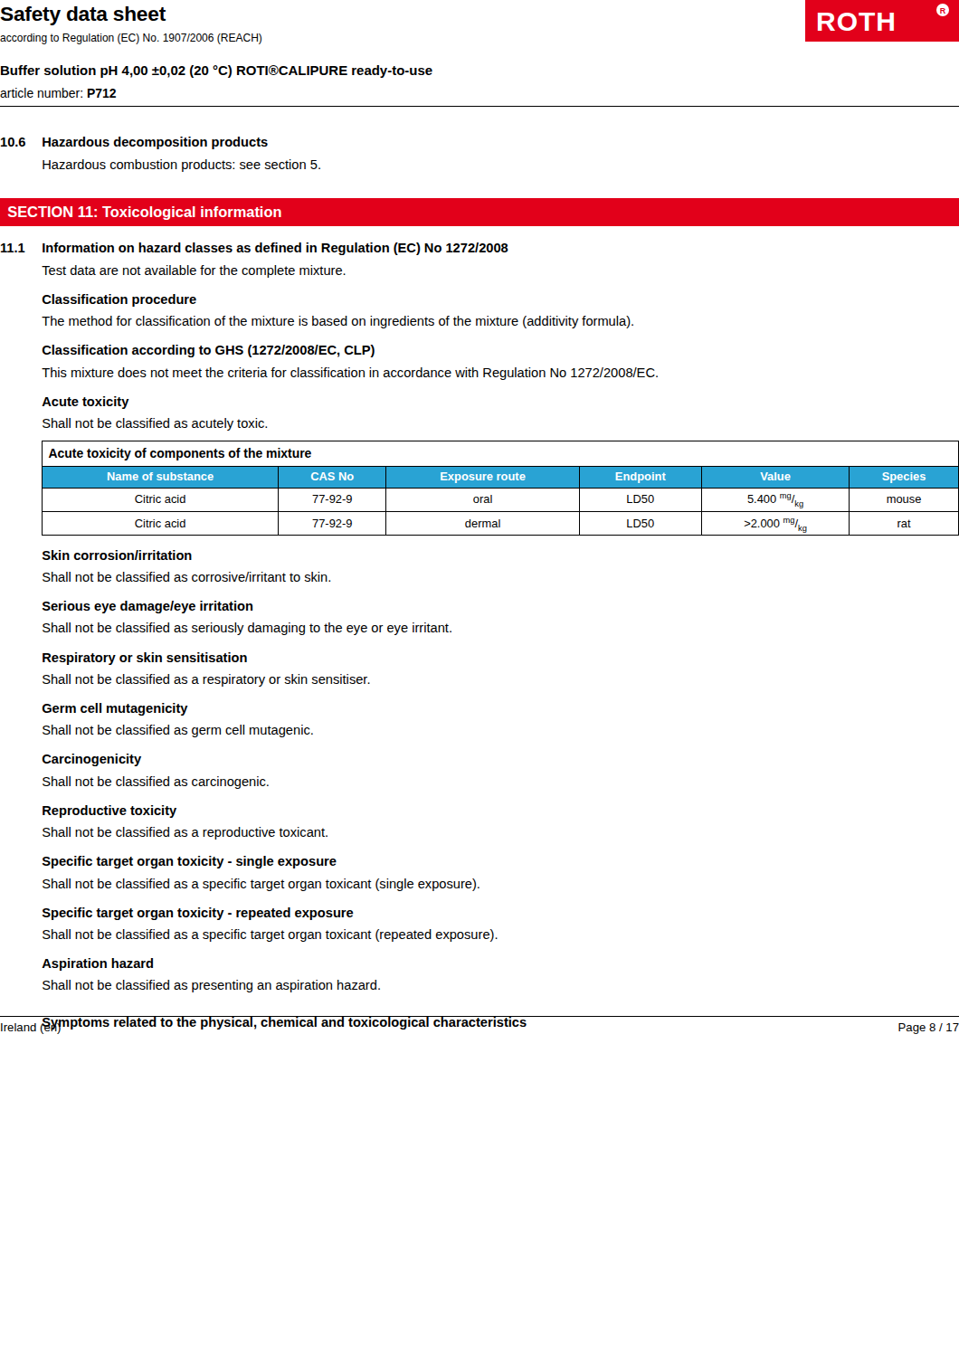ROTH R
Safety data sheet
according to Regulation (EC) No. 1907/2006 (REACH)
Buffer solution pH 4,00 ±0,02 (20 °C) ROTI®CALIPURE ready-to-use
article number: P712
10.6
Hazardous decomposition products
Hazardous combustion products: see section 5.
SECTION 11: Toxicological information
11.1
Information on hazard classes as defined in Regulation (EC) No 1272/2008
Test data are not available for the complete mixture.
Classification procedure
The method for classification of the mixture is based on ingredients of the mixture (additivity formula).
Classification according to GHS (1272/2008/EC, CLP)
This mixture does not meet the criteria for classification in accordance with Regulation No 1272/2008/EC.
Acute toxicity
Shall not be classified as acutely toxic.
Acute toxicity of components of the mixture
| Name of substance | CAS No | Exposure route | Endpoint | Value | Species |
| --- | --- | --- | --- | --- | --- |
| Citric acid | 77-92-9 | oral | LD50 | 5.400 mg / kg | mouse |
| Citric acid | 77-92-9 | dermal | LD50 | >2.000 mg / kg | rat |
Skin corrosion/irritation
Shall not be classified as corrosive/irritant to skin.
Serious eye damage/eye irritation
Shall not be classified as seriously damaging to the eye or eye irritant.
Respiratory or skin sensitisation
Shall not be classified as a respiratory or skin sensitiser.
Germ cell mutagenicity
Shall not be classified as germ cell mutagenic.
Carcinogenicity
Shall not be classified as carcinogenic.
Reproductive toxicity
Shall not be classified as a reproductive toxicant.
Specific target organ toxicity - single exposure
Shall not be classified as a specific target organ toxicant (single exposure).
Specific target organ toxicity - repeated exposure
Shall not be classified as a specific target organ toxicant (repeated exposure).
Aspiration hazard
Shall not be classified as presenting an aspiration hazard.
Symptoms related to the physical, chemical and toxicological characteristics
Ireland (en) Page 8 / 17